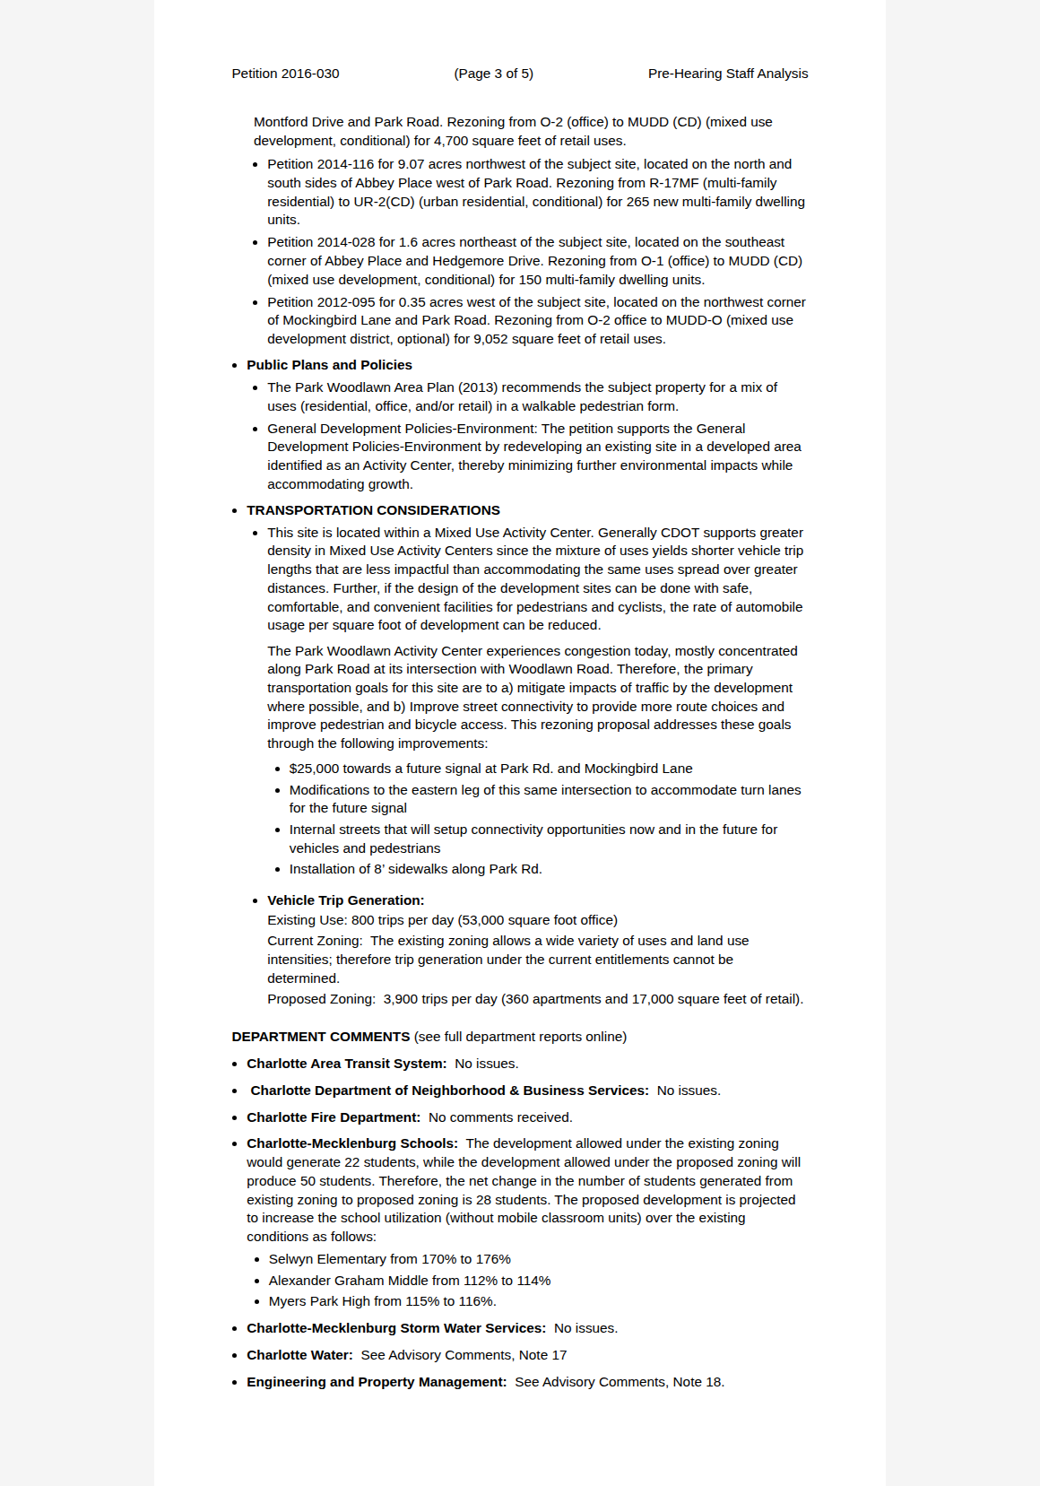Petition 2016-030
(Page 3 of 5)
Pre-Hearing Staff Analysis
Montford Drive and Park Road. Rezoning from O-2 (office) to MUDD (CD) (mixed use development, conditional) for 4,700 square feet of retail uses.
Petition 2014-116 for 9.07 acres northwest of the subject site, located on the north and south sides of Abbey Place west of Park Road. Rezoning from R-17MF (multi-family residential) to UR-2(CD) (urban residential, conditional) for 265 new multi-family dwelling units.
Petition 2014-028 for 1.6 acres northeast of the subject site, located on the southeast corner of Abbey Place and Hedgemore Drive. Rezoning from O-1 (office) to MUDD (CD) (mixed use development, conditional) for 150 multi-family dwelling units.
Petition 2012-095 for 0.35 acres west of the subject site, located on the northwest corner of Mockingbird Lane and Park Road. Rezoning from O-2 office to MUDD-O (mixed use development district, optional) for 9,052 square feet of retail uses.
Public Plans and Policies
The Park Woodlawn Area Plan (2013) recommends the subject property for a mix of uses (residential, office, and/or retail) in a walkable pedestrian form.
General Development Policies-Environment: The petition supports the General Development Policies-Environment by redeveloping an existing site in a developed area identified as an Activity Center, thereby minimizing further environmental impacts while accommodating growth.
TRANSPORTATION CONSIDERATIONS
This site is located within a Mixed Use Activity Center. Generally CDOT supports greater density in Mixed Use Activity Centers since the mixture of uses yields shorter vehicle trip lengths that are less impactful than accommodating the same uses spread over greater distances. Further, if the design of the development sites can be done with safe, comfortable, and convenient facilities for pedestrians and cyclists, the rate of automobile usage per square foot of development can be reduced.
The Park Woodlawn Activity Center experiences congestion today, mostly concentrated along Park Road at its intersection with Woodlawn Road. Therefore, the primary transportation goals for this site are to a) mitigate impacts of traffic by the development where possible, and b) Improve street connectivity to provide more route choices and improve pedestrian and bicycle access. This rezoning proposal addresses these goals through the following improvements:
$25,000 towards a future signal at Park Rd. and Mockingbird Lane
Modifications to the eastern leg of this same intersection to accommodate turn lanes for the future signal
Internal streets that will setup connectivity opportunities now and in the future for vehicles and pedestrians
Installation of 8’ sidewalks along Park Rd.
Vehicle Trip Generation:
Existing Use: 800 trips per day (53,000 square foot office)
Current Zoning: The existing zoning allows a wide variety of uses and land use intensities; therefore trip generation under the current entitlements cannot be determined.
Proposed Zoning: 3,900 trips per day (360 apartments and 17,000 square feet of retail).
DEPARTMENT COMMENTS (see full department reports online)
Charlotte Area Transit System: No issues.
Charlotte Department of Neighborhood & Business Services: No issues.
Charlotte Fire Department: No comments received.
Charlotte-Mecklenburg Schools: The development allowed under the existing zoning would generate 22 students, while the development allowed under the proposed zoning will produce 50 students. Therefore, the net change in the number of students generated from existing zoning to proposed zoning is 28 students. The proposed development is projected to increase the school utilization (without mobile classroom units) over the existing conditions as follows:
Selwyn Elementary from 170% to 176%
Alexander Graham Middle from 112% to 114%
Myers Park High from 115% to 116%.
Charlotte-Mecklenburg Storm Water Services: No issues.
Charlotte Water: See Advisory Comments, Note 17
Engineering and Property Management: See Advisory Comments, Note 18.